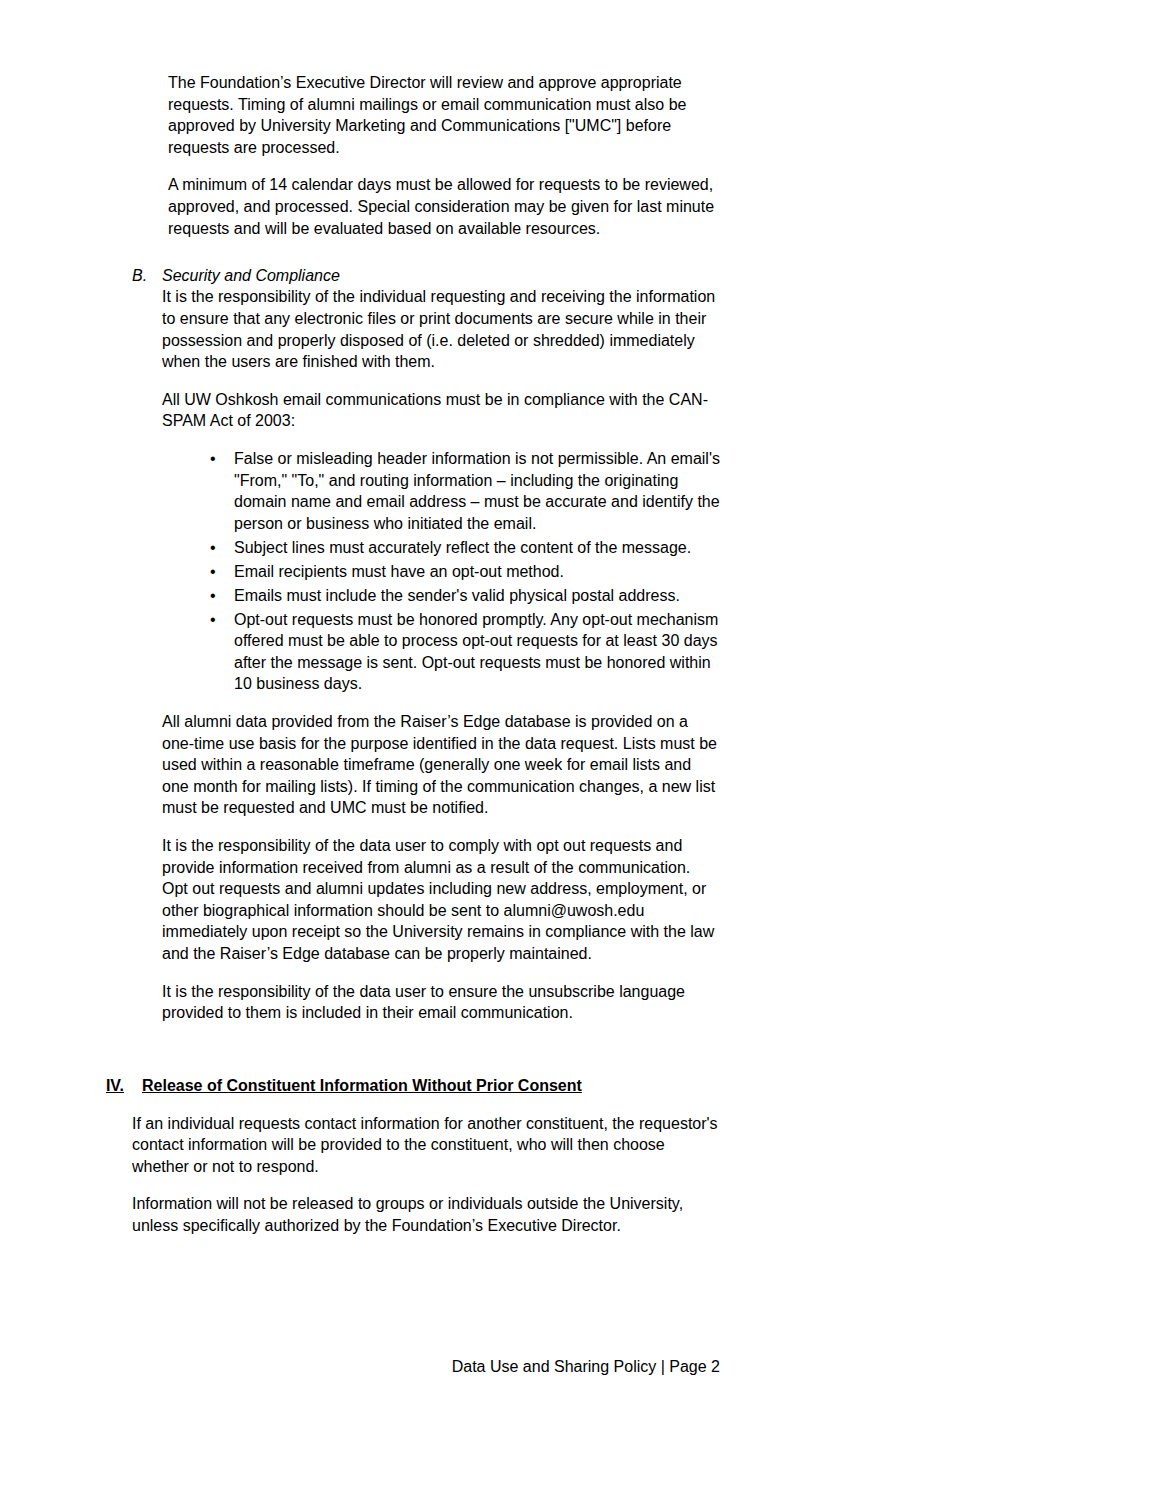The Foundation’s Executive Director will review and approve appropriate requests. Timing of alumni mailings or email communication must also be approved by University Marketing and Communications ["UMC"] before requests are processed.
A minimum of 14 calendar days must be allowed for requests to be reviewed, approved, and processed. Special consideration may be given for last minute requests and will be evaluated based on available resources.
B.
Security and Compliance
It is the responsibility of the individual requesting and receiving the information to ensure that any electronic files or print documents are secure while in their possession and properly disposed of (i.e. deleted or shredded) immediately when the users are finished with them.
All UW Oshkosh email communications must be in compliance with the CAN-SPAM Act of 2003:
False or misleading header information is not permissible. An email's "From," "To," and routing information – including the originating domain name and email address – must be accurate and identify the person or business who initiated the email.
Subject lines must accurately reflect the content of the message.
Email recipients must have an opt-out method.
Emails must include the sender's valid physical postal address.
Opt-out requests must be honored promptly. Any opt-out mechanism offered must be able to process opt-out requests for at least 30 days after the message is sent. Opt-out requests must be honored within 10 business days.
All alumni data provided from the Raiser’s Edge database is provided on a one-time use basis for the purpose identified in the data request. Lists must be used within a reasonable timeframe (generally one week for email lists and one month for mailing lists). If timing of the communication changes, a new list must be requested and UMC must be notified.
It is the responsibility of the data user to comply with opt out requests and provide information received from alumni as a result of the communication. Opt out requests and alumni updates including new address, employment, or other biographical information should be sent to alumni@uwosh.edu immediately upon receipt so the University remains in compliance with the law and the Raiser’s Edge database can be properly maintained.
It is the responsibility of the data user to ensure the unsubscribe language provided to them is included in their email communication.
IV.
Release of Constituent Information Without Prior Consent
If an individual requests contact information for another constituent, the requestor's contact information will be provided to the constituent, who will then choose whether or not to respond.
Information will not be released to groups or individuals outside the University, unless specifically authorized by the Foundation’s Executive Director.
Data Use and Sharing Policy | Page 2